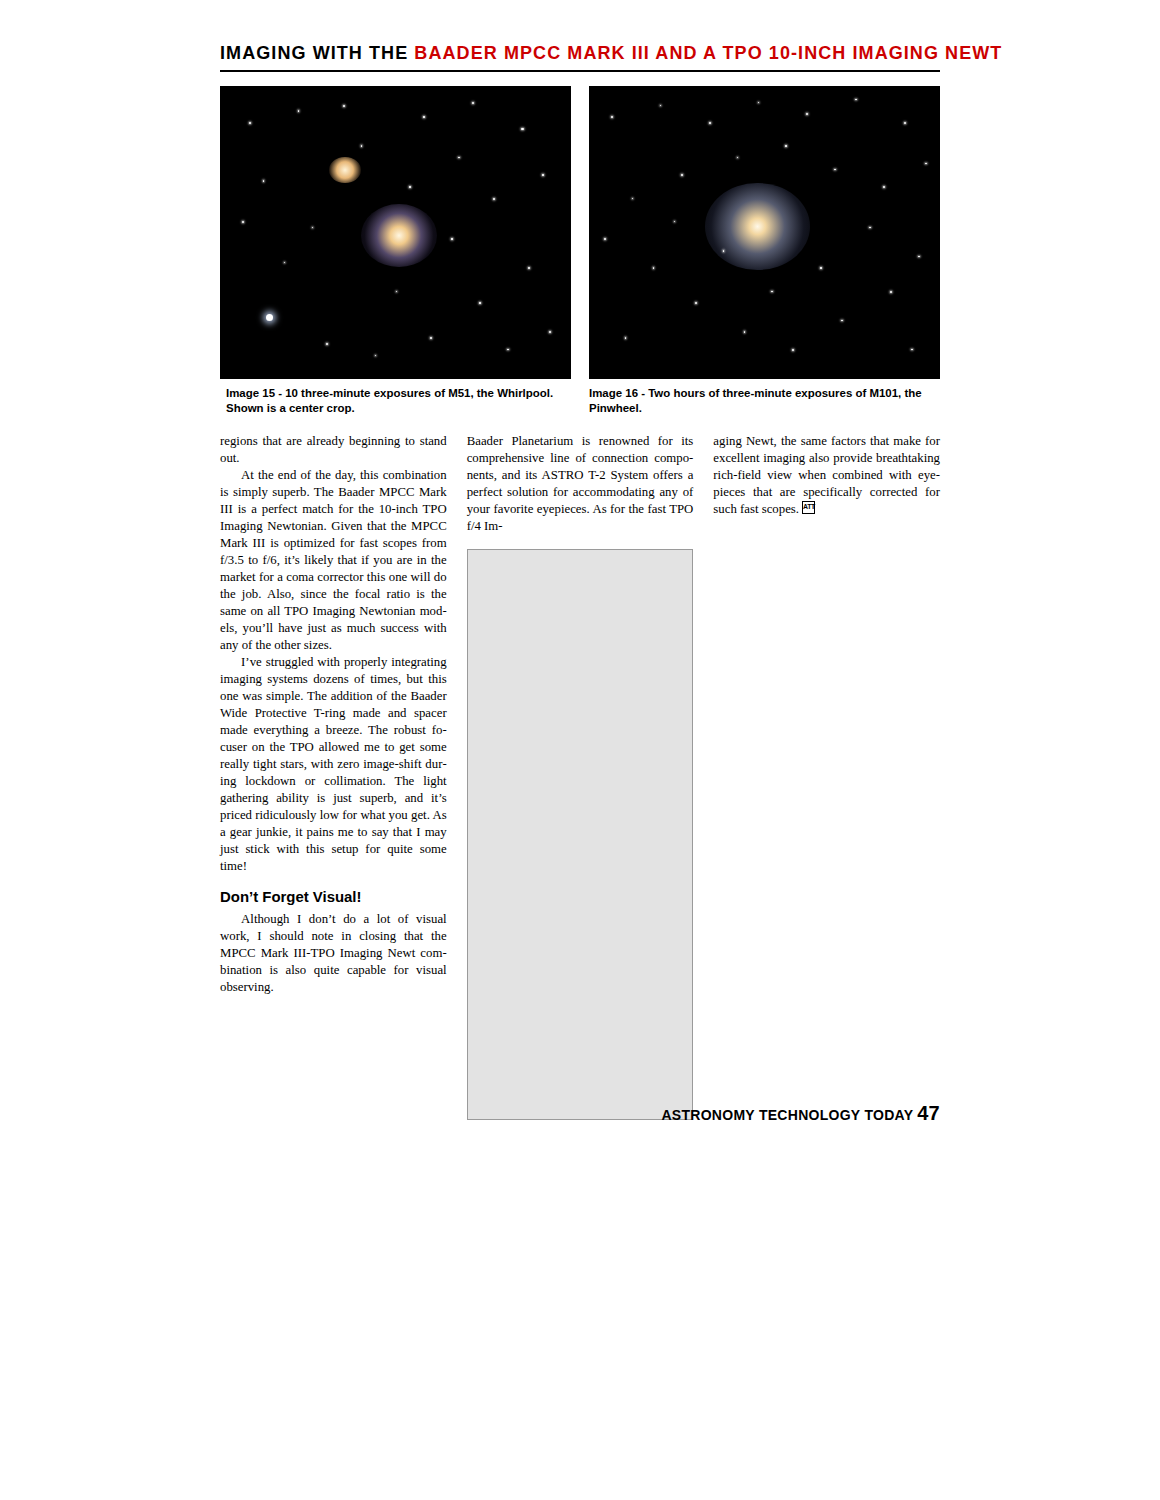IMAGING WITH THE BAADER MPCC MARK III AND A TPO 10-INCH IMAGING NEWT
Image 15 - 10 three-minute exposures of M51, the Whirlpool. Shown is a center crop.
Image 16 - Two hours of three-minute exposures of M101, the Pinwheel.
regions that are already beginning to stand out.
At the end of the day, this combination is simply superb. The Baader MPCC Mark III is a perfect match for the 10-inch TPO Imaging Newtonian. Given that the MPCC Mark III is optimized for fast scopes from f/3.5 to f/6, it’s likely that if you are in the market for a coma corrector this one will do the job. Also, since the focal ratio is the same on all TPO Imaging Newtonian models, you’ll have just as much success with any of the other sizes.
I’ve struggled with properly integrating imaging systems dozens of times, but this one was simple. The addition of the Baader Wide Protective T-ring made and spacer made everything a breeze. The robust focuser on the TPO allowed me to get some really tight stars, with zero image-shift during lockdown or collimation. The light gathering ability is just superb, and it’s priced ridiculously low for what you get. As a gear junkie, it pains me to say that I may just stick with this setup for quite some time!
Don’t Forget Visual!
Although I don’t do a lot of visual work, I should note in closing that the MPCC Mark III-TPO Imaging Newt combination is also quite capable for visual observing.
Baader Planetarium is renowned for its comprehensive line of connection components, and its ASTRO T-2 System offers a perfect solution for accommodating any of your favorite eyepieces. As for the fast TPO f/4 Im-
aging Newt, the same factors that make for excellent imaging also provide breathtaking rich-field view when combined with eyepieces that are specifically corrected for such fast scopes.
ASTRONOMY TECHNOLOGY TODAY 47